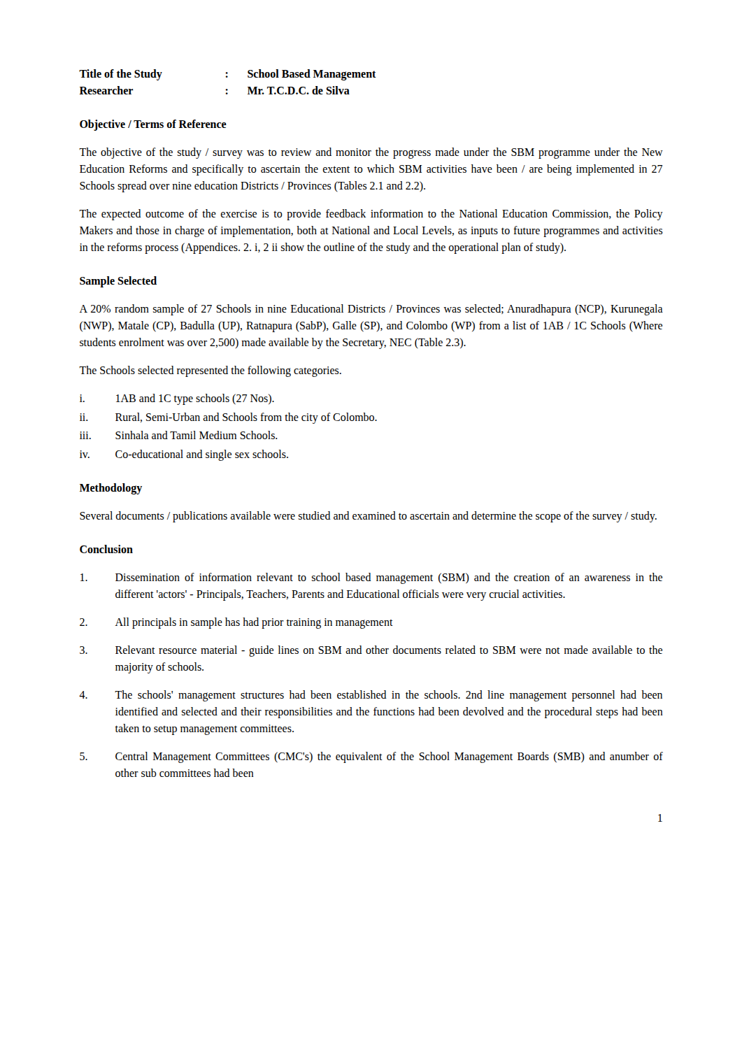Title of the Study : School Based Management
Researcher : Mr. T.C.D.C. de Silva
Objective / Terms of Reference
The objective of the study / survey was to review and monitor the progress made under the SBM programme under the New Education Reforms and specifically to ascertain the extent to which SBM activities have been / are being implemented in 27 Schools spread over nine education Districts / Provinces (Tables 2.1 and 2.2).
The expected outcome of the exercise is to provide feedback information to the National Education Commission, the Policy Makers and those in charge of implementation, both at National and Local Levels, as inputs to future programmes and activities in the reforms process (Appendices. 2. i, 2 ii show the outline of the study and the operational plan of study).
Sample Selected
A 20% random sample of 27 Schools in nine Educational Districts / Provinces was selected; Anuradhapura (NCP), Kurunegala (NWP), Matale (CP), Badulla (UP), Ratnapura (SabP), Galle (SP), and Colombo (WP) from a list of 1AB / 1C Schools (Where students enrolment was over 2,500) made available by the Secretary, NEC (Table 2.3).
The Schools selected represented the following categories.
i. 1AB and 1C type schools (27 Nos).
ii. Rural, Semi-Urban and Schools from the city of Colombo.
iii. Sinhala and Tamil Medium Schools.
iv. Co-educational and single sex schools.
Methodology
Several documents / publications available were studied and examined to ascertain and determine the scope of the survey / study.
Conclusion
1. Dissemination of information relevant to school based management (SBM) and the creation of an awareness in the different 'actors' - Principals, Teachers, Parents and Educational officials were very crucial activities.
2. All principals in sample has had prior training in management
3. Relevant resource material - guide lines on SBM and other documents related to SBM were not made available to the majority of schools.
4. The schools' management structures had been established in the schools. 2nd line management personnel had been identified and selected and their responsibilities and the functions had been devolved and the procedural steps had been taken to setup management committees.
5. Central Management Committees (CMC's) the equivalent of the School Management Boards (SMB) and anumber of other sub committees had been
1